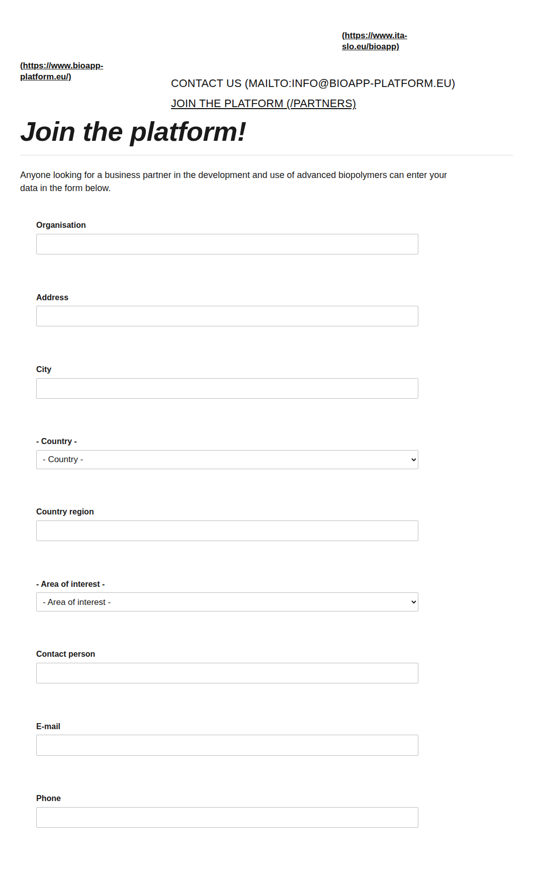(https://www.ita-slo.eu/bioapp)
(https://www.bioapp-platform.eu/)
CONTACT US (MAILTO:INFO@BIOAPP-PLATFORM.EU)
JOIN THE PLATFORM (/PARTNERS)
Join the platform!
Anyone looking for a business partner in the development and use of advanced biopolymers can enter your data in the form below.
Organisation
Address
City
- Country - - Country -
Country region
- Area of interest - - Area of interest -
Contact person
E-mail
Phone